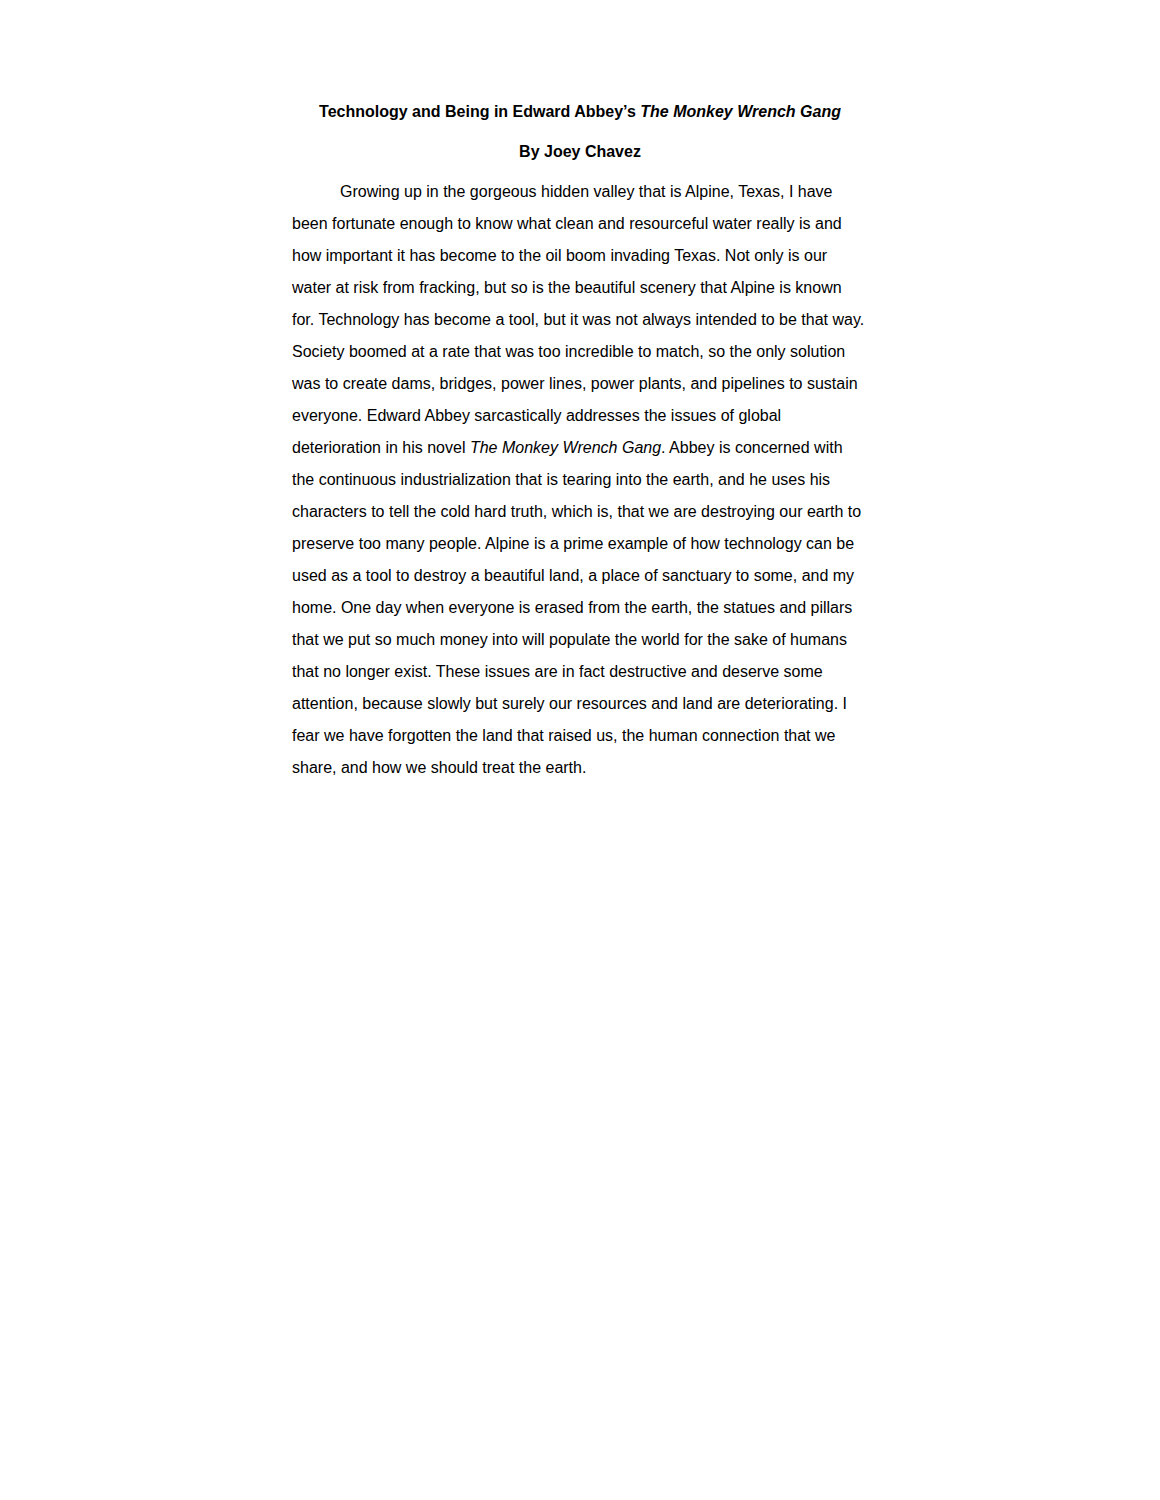Technology and Being in Edward Abbey’s The Monkey Wrench Gang
By Joey Chavez
Growing up in the gorgeous hidden valley that is Alpine, Texas, I have been fortunate enough to know what clean and resourceful water really is and how important it has become to the oil boom invading Texas. Not only is our water at risk from fracking, but so is the beautiful scenery that Alpine is known for. Technology has become a tool, but it was not always intended to be that way. Society boomed at a rate that was too incredible to match, so the only solution was to create dams, bridges, power lines, power plants, and pipelines to sustain everyone. Edward Abbey sarcastically addresses the issues of global deterioration in his novel The Monkey Wrench Gang. Abbey is concerned with the continuous industrialization that is tearing into the earth, and he uses his characters to tell the cold hard truth, which is, that we are destroying our earth to preserve too many people. Alpine is a prime example of how technology can be used as a tool to destroy a beautiful land, a place of sanctuary to some, and my home. One day when everyone is erased from the earth, the statues and pillars that we put so much money into will populate the world for the sake of humans that no longer exist. These issues are in fact destructive and deserve some attention, because slowly but surely our resources and land are deteriorating. I fear we have forgotten the land that raised us, the human connection that we share, and how we should treat the earth.